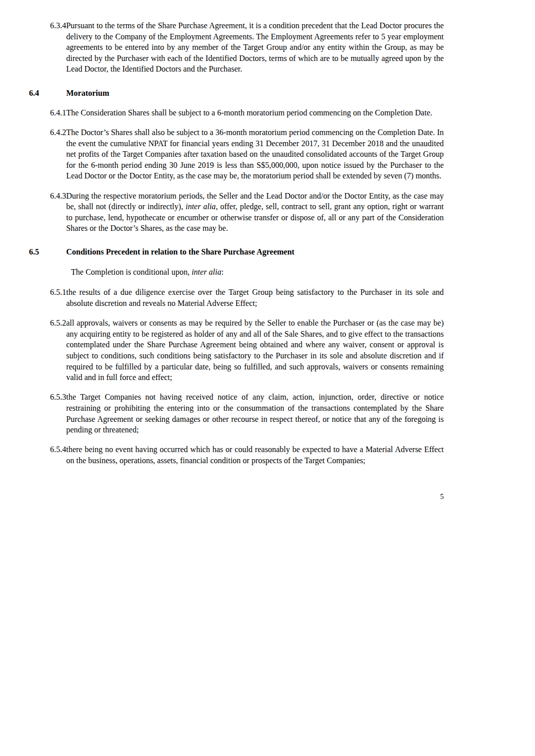6.3.4
Pursuant to the terms of the Share Purchase Agreement, it is a condition precedent that the Lead Doctor procures the delivery to the Company of the Employment Agreements. The Employment Agreements refer to 5 year employment agreements to be entered into by any member of the Target Group and/or any entity within the Group, as may be directed by the Purchaser with each of the Identified Doctors, terms of which are to be mutually agreed upon by the Lead Doctor, the Identified Doctors and the Purchaser.
6.4
Moratorium
6.4.1
The Consideration Shares shall be subject to a 6-month moratorium period commencing on the Completion Date.
6.4.2
The Doctor’s Shares shall also be subject to a 36-month moratorium period commencing on the Completion Date. In the event the cumulative NPAT for financial years ending 31 December 2017, 31 December 2018 and the unaudited net profits of the Target Companies after taxation based on the unaudited consolidated accounts of the Target Group for the 6-month period ending 30 June 2019 is less than S$5,000,000, upon notice issued by the Purchaser to the Lead Doctor or the Doctor Entity, as the case may be, the moratorium period shall be extended by seven (7) months.
6.4.3
During the respective moratorium periods, the Seller and the Lead Doctor and/or the Doctor Entity, as the case may be, shall not (directly or indirectly), inter alia, offer, pledge, sell, contract to sell, grant any option, right or warrant to purchase, lend, hypothecate or encumber or otherwise transfer or dispose of, all or any part of the Consideration Shares or the Doctor’s Shares, as the case may be.
6.5
Conditions Precedent in relation to the Share Purchase Agreement
The Completion is conditional upon, inter alia:
6.5.1
the results of a due diligence exercise over the Target Group being satisfactory to the Purchaser in its sole and absolute discretion and reveals no Material Adverse Effect;
6.5.2
all approvals, waivers or consents as may be required by the Seller to enable the Purchaser or (as the case may be) any acquiring entity to be registered as holder of any and all of the Sale Shares, and to give effect to the transactions contemplated under the Share Purchase Agreement being obtained and where any waiver, consent or approval is subject to conditions, such conditions being satisfactory to the Purchaser in its sole and absolute discretion and if required to be fulfilled by a particular date, being so fulfilled, and such approvals, waivers or consents remaining valid and in full force and effect;
6.5.3
the Target Companies not having received notice of any claim, action, injunction, order, directive or notice restraining or prohibiting the entering into or the consummation of the transactions contemplated by the Share Purchase Agreement or seeking damages or other recourse in respect thereof, or notice that any of the foregoing is pending or threatened;
6.5.4
there being no event having occurred which has or could reasonably be expected to have a Material Adverse Effect on the business, operations, assets, financial condition or prospects of the Target Companies;
5